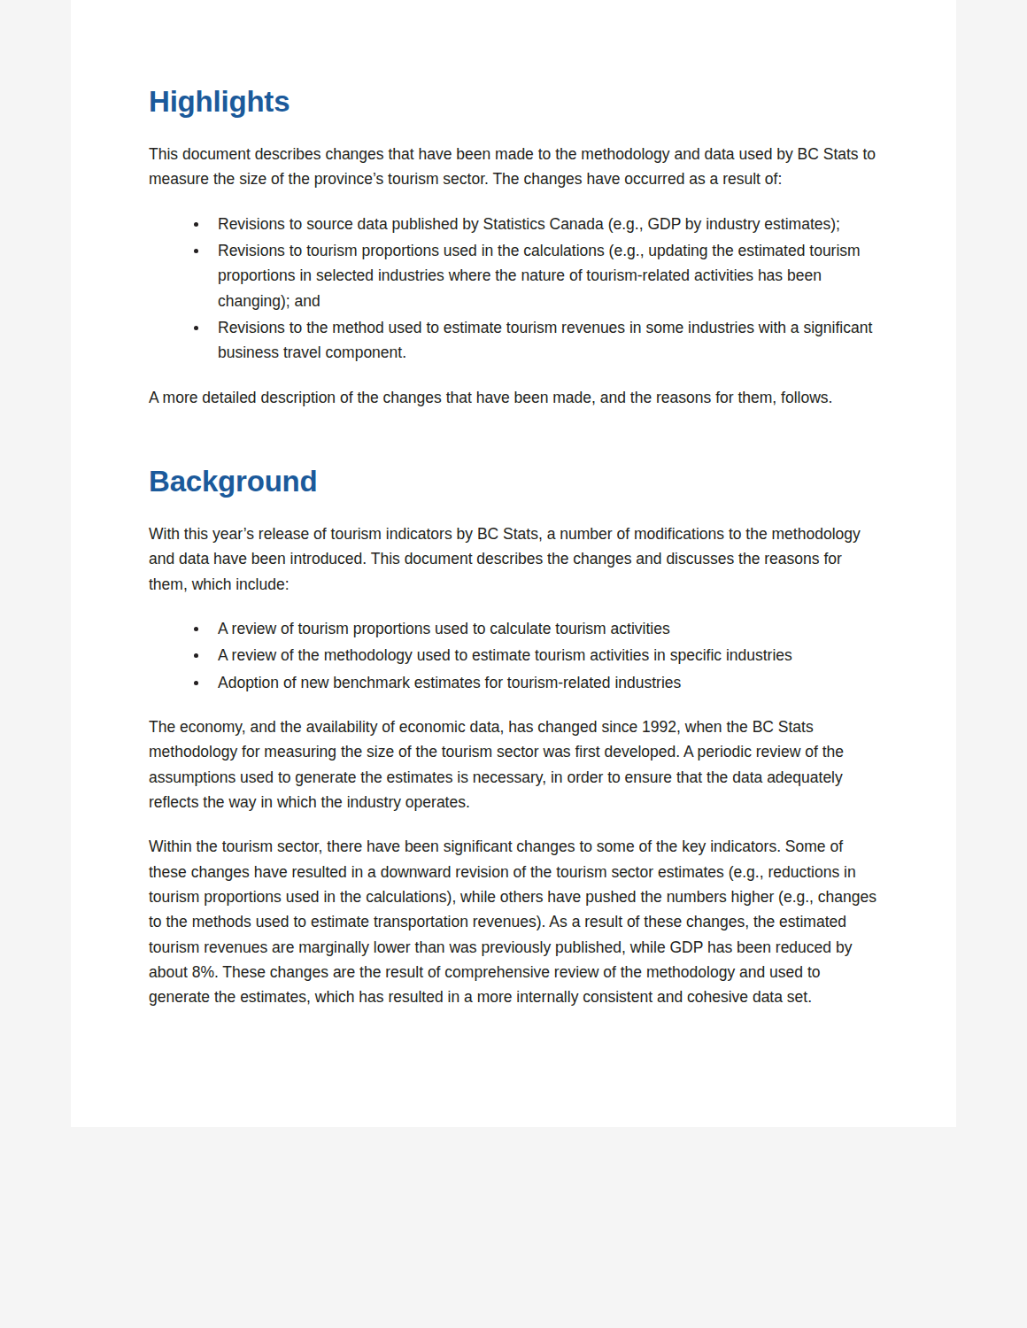Highlights
This document describes changes that have been made to the methodology and data used by BC Stats to measure the size of the province’s tourism sector. The changes have occurred as a result of:
Revisions to source data published by Statistics Canada (e.g., GDP by industry estimates);
Revisions to tourism proportions used in the calculations (e.g., updating the estimated tourism proportions in selected industries where the nature of tourism-related activities has been changing); and
Revisions to the method used to estimate tourism revenues in some industries with a significant business travel component.
A more detailed description of the changes that have been made, and the reasons for them, follows.
Background
With this year’s release of tourism indicators by BC Stats, a number of modifications to the methodology and data have been introduced. This document describes the changes and discusses the reasons for them, which include:
A review of tourism proportions used to calculate tourism activities
A review of the methodology used to estimate tourism activities in specific industries
Adoption of new benchmark estimates for tourism-related industries
The economy, and the availability of economic data, has changed since 1992, when the BC Stats methodology for measuring the size of the tourism sector was first developed. A periodic review of the assumptions used to generate the estimates is necessary, in order to ensure that the data adequately reflects the way in which the industry operates.
Within the tourism sector, there have been significant changes to some of the key indicators. Some of these changes have resulted in a downward revision of the tourism sector estimates (e.g., reductions in tourism proportions used in the calculations), while others have pushed the numbers higher (e.g., changes to the methods used to estimate transportation revenues). As a result of these changes, the estimated tourism revenues are marginally lower than was previously published, while GDP has been reduced by about 8%. These changes are the result of comprehensive review of the methodology and used to generate the estimates, which has resulted in a more internally consistent and cohesive data set.